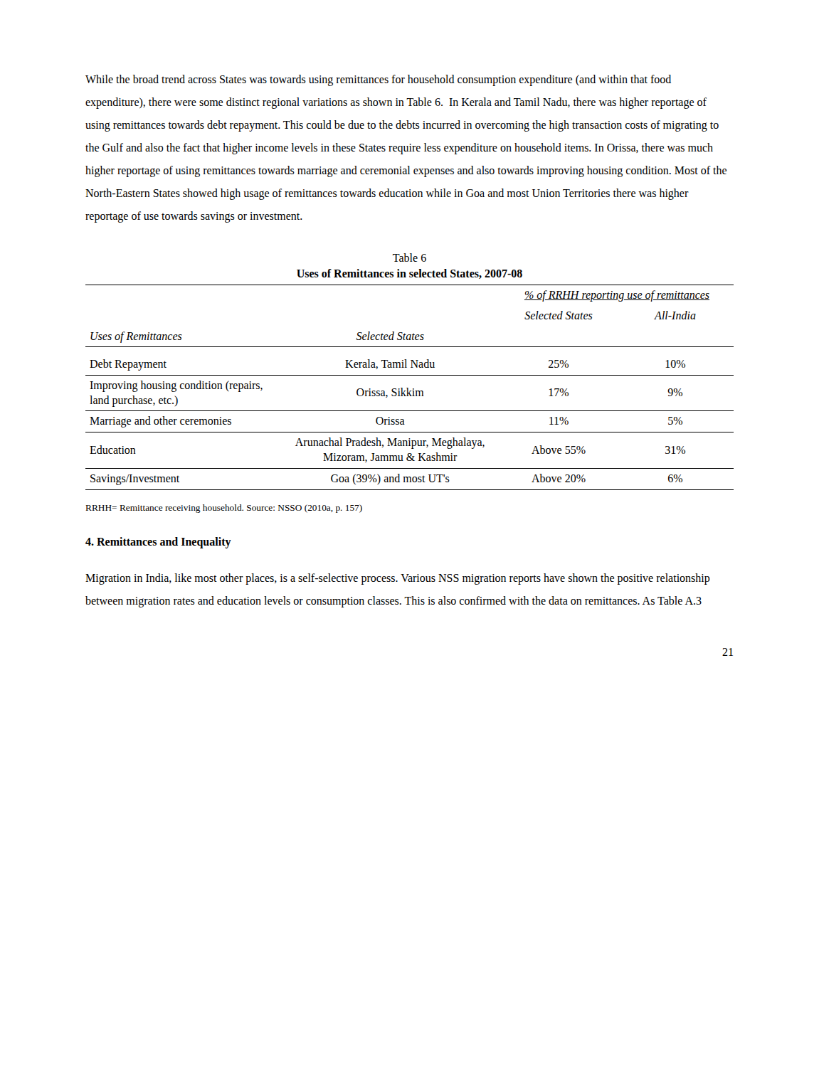While the broad trend across States was towards using remittances for household consumption expenditure (and within that food expenditure), there were some distinct regional variations as shown in Table 6. In Kerala and Tamil Nadu, there was higher reportage of using remittances towards debt repayment. This could be due to the debts incurred in overcoming the high transaction costs of migrating to the Gulf and also the fact that higher income levels in these States require less expenditure on household items. In Orissa, there was much higher reportage of using remittances towards marriage and ceremonial expenses and also towards improving housing condition. Most of the North-Eastern States showed high usage of remittances towards education while in Goa and most Union Territories there was higher reportage of use towards savings or investment.
Table 6
Uses of Remittances in selected States, 2007-08
| | | % of RRHH reporting use of remittances |
| | | Selected States | All-India |
| Uses of Remittances | Selected States | | |
| Debt Repayment | Kerala, Tamil Nadu | 25% | 10% |
| Improving housing condition (repairs, land purchase, etc.) | Orissa, Sikkim | 17% | 9% |
| Marriage and other ceremonies | Orissa | 11% | 5% |
| Education | Arunachal Pradesh, Manipur, Meghalaya, Mizoram, Jammu & Kashmir | Above 55% | 31% |
| Savings/Investment | Goa (39%) and most UT's | Above 20% | 6% |
RRHH= Remittance receiving household. Source: NSSO (2010a, p. 157)
4. Remittances and Inequality
Migration in India, like most other places, is a self-selective process. Various NSS migration reports have shown the positive relationship between migration rates and education levels or consumption classes. This is also confirmed with the data on remittances. As Table A.3
21